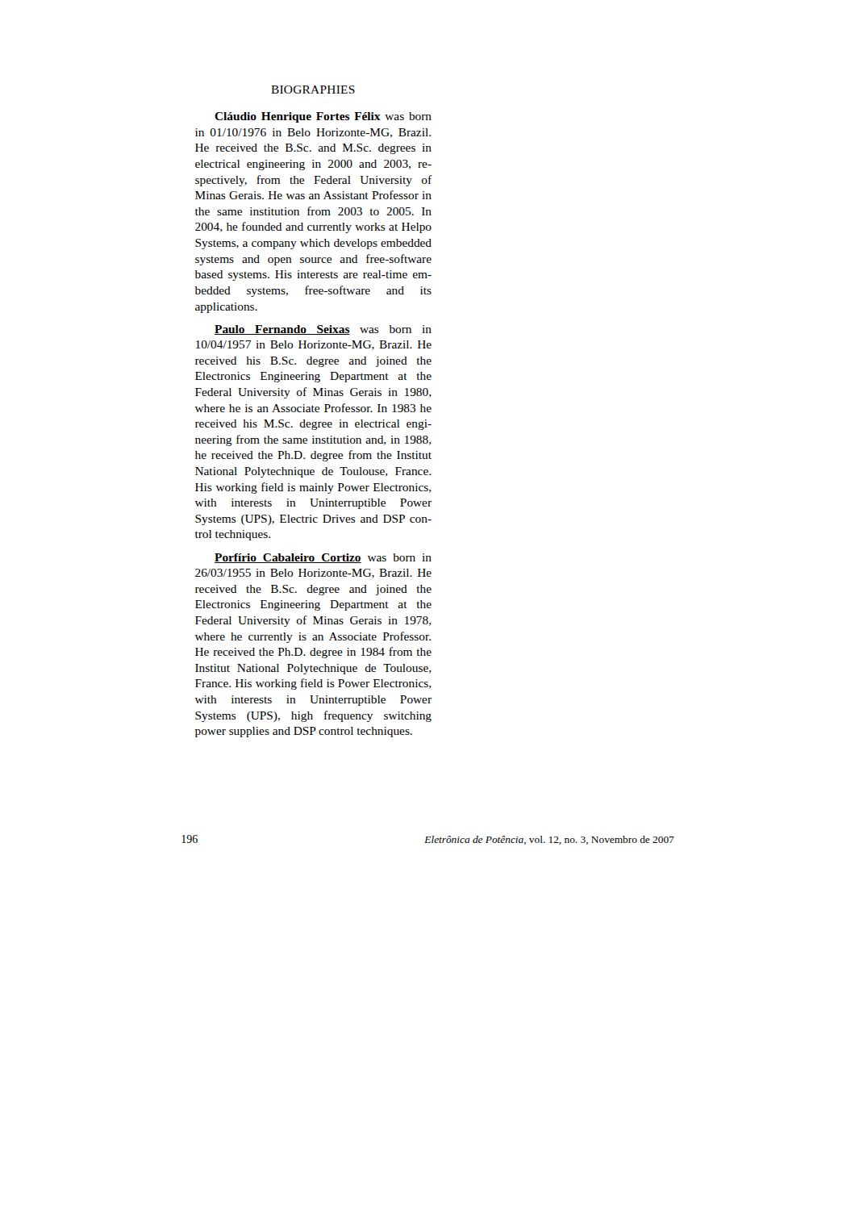BIOGRAPHIES
Cláudio Henrique Fortes Félix was born in 01/10/1976 in Belo Horizonte-MG, Brazil. He received the B.Sc. and M.Sc. degrees in electrical engineering in 2000 and 2003, respectively, from the Federal University of Minas Gerais. He was an Assistant Professor in the same institution from 2003 to 2005. In 2004, he founded and currently works at Helpo Systems, a company which develops embedded systems and open source and free-software based systems. His interests are real-time embedded systems, free-software and its applications.
Paulo Fernando Seixas was born in 10/04/1957 in Belo Horizonte-MG, Brazil. He received his B.Sc. degree and joined the Electronics Engineering Department at the Federal University of Minas Gerais in 1980, where he is an Associate Professor. In 1983 he received his M.Sc. degree in electrical engineering from the same institution and, in 1988, he received the Ph.D. degree from the Institut National Polytechnique de Toulouse, France. His working field is mainly Power Electronics, with interests in Uninterruptible Power Systems (UPS), Electric Drives and DSP control techniques.
Porfírio Cabaleiro Cortizo was born in 26/03/1955 in Belo Horizonte-MG, Brazil. He received the B.Sc. degree and joined the Electronics Engineering Department at the Federal University of Minas Gerais in 1978, where he currently is an Associate Professor. He received the Ph.D. degree in 1984 from the Institut National Polytechnique de Toulouse, France. His working field is Power Electronics, with interests in Uninterruptible Power Systems (UPS), high frequency switching power supplies and DSP control techniques.
196 Eletrônica de Potência, vol. 12, no. 3, Novembro de 2007